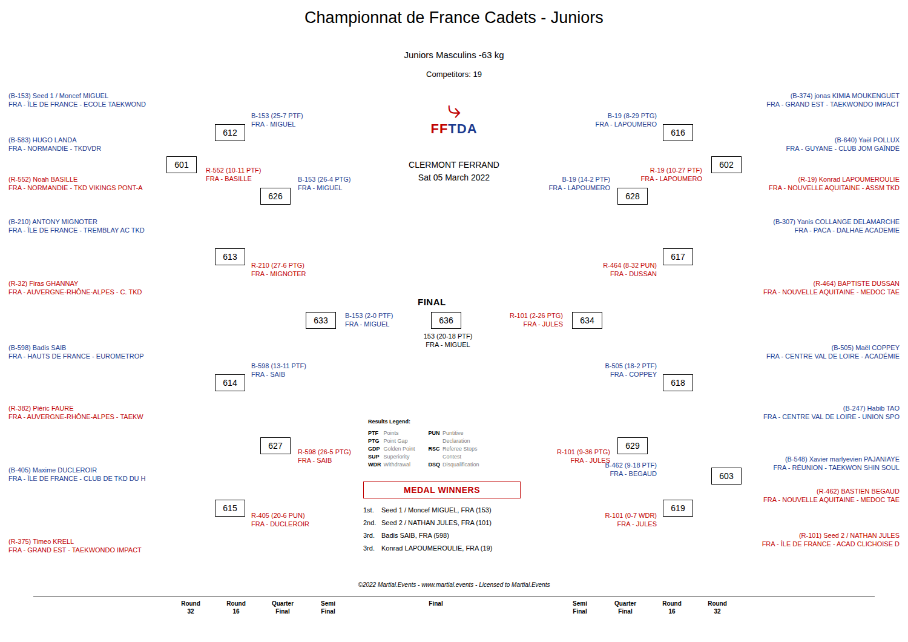Championnat de France Cadets - Juniors
Juniors Masculins -63 kg
Competitors: 19
⤷
FF TDA
CLERMONT FERRAND
Sat 05 March 2022
(B-153) Seed 1 / Moncef MIGUEL
FRA - ÎLE DE FRANCE - ECOLE TAEKWOND
(B-583) HUGO LANDA
FRA - NORMANDIE - TKDVDR
(R-552) Noah BASILLE
FRA - NORMANDIE - TKD VIKINGS PONT-A
(B-210) ANTONY MIGNOTER
FRA - ÎLE DE FRANCE - TREMBLAY AC TKD
(R-32) Firas GHANNAY
FRA - AUVERGNE-RHÔNE-ALPES - C. TKD
(B-598) Badis SAIB
FRA - HAUTS DE FRANCE - EUROMETROP
(R-382) Piéric FAURE
FRA - AUVERGNE-RHÔNE-ALPES - TAEKW
(B-405) Maxime DUCLEROIR
FRA - ÎLE DE FRANCE - CLUB DE TKD DU H
(R-375) Timeo KRELL
FRA - GRAND EST - TAEKWONDO IMPACT
(B-374) jonas KIMIA MOUKENGUET
FRA - GRAND EST - TAEKWONDO IMPACT
(B-640) Yaël POLLUX
FRA - GUYANE - CLUB JOM GAÏNDÉ
(R-19) Konrad LAPOUMEROULIE
FRA - NOUVELLE AQUITAINE - ASSM TKD
(B-307) Yanis COLLANGE DELAMARCHE
FRA - PACA - DALHAE ACADEMIE
(R-464) BAPTISTE DUSSAN
FRA - NOUVELLE AQUITAINE - MEDOC TAE
(B-505) Maël COPPEY
FRA - CENTRE VAL DE LOIRE - ACADÉMIE
(B-247) Habib TAO
FRA - CENTRE VAL DE LOIRE - UNION SPO
(B-548) Xavier marlyevien PAJANIAYE
FRA - RÉUNION - TAEKWON SHIN SOUL
(R-462) BASTIEN BEGAUD
FRA - NOUVELLE AQUITAINE - MEDOC TAE
(R-101) Seed 2 / NATHAN JULES
FRA - ÎLE DE FRANCE - ACAD CLICHOISE D
612
601
626
613
633
614
627
615
616
602
628
617
634
618
629
619
603
FINAL
636
153 (20-18 PTF)
FRA - MIGUEL
B-153 (25-7 PTF)
FRA - MIGUEL
R-552 (10-11 PTF)
FRA - BASILLE
B-153 (26-4 PTG)
FRA - MIGUEL
R-210 (27-6 PTG)
FRA - MIGNOTER
B-598 (13-11 PTF)
FRA - SAIB
R-598 (26-5 PTG)
FRA - SAIB
R-405 (20-6 PUN)
FRA - DUCLEROIR
B-153 (2-0 PTF)
FRA - MIGUEL
B-19 (8-29 PTG)
FRA - LAPOUMERO
R-19 (10-27 PTF)
FRA - LAPOUMERO
B-19 (14-2 PTF)
FRA - LAPOUMERO
R-464 (8-32 PUN)
FRA - DUSSAN
B-505 (18-2 PTF)
FRA - COPPEY
R-101 (9-36 PTG)
FRA - JULES
B-462 (9-18 PTF)
FRA - BEGAUD
R-101 (0-7 WDR)
FRA - JULES
R-101 (2-26 PTG)
FRA - JULES
Results Legend:
| PTF | Points | PUN | Puntitive |
| PTG | Point Gap | | Declaration |
| GDP | Golden Point | RSC | Referee Stops |
| SUP | Superiority | | Contest |
| WDR | Withdrawal | DSQ | Disqualification |
MEDAL WINNERS
1st. Seed 1 / Moncef MIGUEL, FRA (153)
2nd. Seed 2 / NATHAN JULES, FRA (101)
3rd. Badis SAIB, FRA (598)
3rd. Konrad LAPOUMEROULIE, FRA (19)
©2022 Martial.Events - www.martial.events - Licensed to Martial.Events
Round
32 Round
16 Quarter
Final Semi
Final Final Semi
Final Quarter
Final Round
16 Round
32